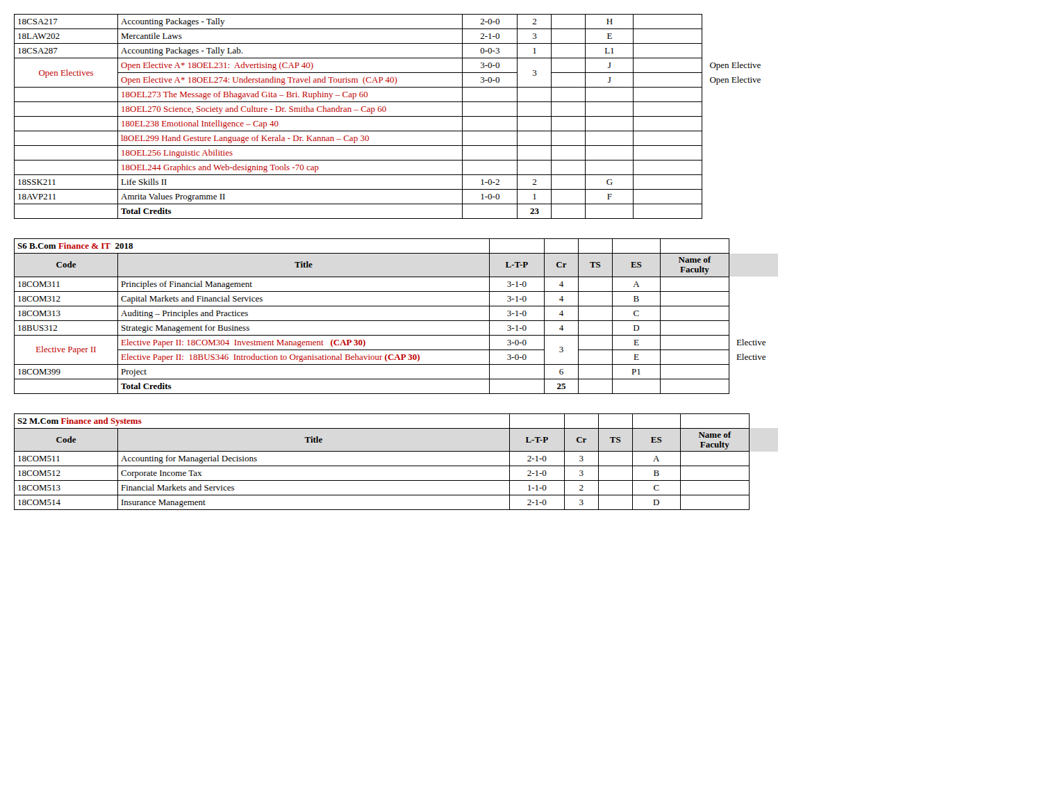| 18CSA217 | Accounting Packages - Tally | 2-0-0 | 2 | | H | | |
| 18LAW202 | Mercantile Laws | 2-1-0 | 3 | | E | | |
| 18CSA287 | Accounting Packages - Tally Lab. | 0-0-3 | 1 | | L1 | | |
| Open Electives | Open Elective A* 18OEL231: Advertising (CAP 40) | 3-0-0 | 3 | | J | | Open Elective |
| Open Elective A* 18OEL274: Understanding Travel and Tourism (CAP 40) | 3-0-0 | | J | | Open Elective |
| | 18OEL273 The Message of Bhagavad Gita – Bri. Ruphiny – Cap 60 | | | | | | |
| | 18OEL270 Science, Society and Culture - Dr. Smitha Chandran – Cap 60 | | | | | | |
| | 180EL238 Emotional Intelligence – Cap 40 | | | | | | |
| | l8OEL299 Hand Gesture Language of Kerala - Dr. Kannan – Cap 30 | | | | | | |
| | 18OEL256 Linguistic Abilities | | | | | | |
| | 18OEL244 Graphics and Web-designing Tools -70 cap | | | | | | |
| 18SSK211 | Life Skills II | 1-0-2 | 2 | | G | | |
| 18AVP211 | Amrita Values Programme II | 1-0-0 | 1 | | F | | |
| | Total Credits | | 23 | | | | |
| S6 B.Com Finance & IT 2018 | | | | | | |
| Code | Title | L-T-P | Cr | TS | ES | Name of Faculty | |
| 18COM311 | Principles of Financial Management | 3-1-0 | 4 | | A | | |
| 18COM312 | Capital Markets and Financial Services | 3-1-0 | 4 | | B | | |
| 18COM313 | Auditing – Principles and Practices | 3-1-0 | 4 | | C | | |
| 18BUS312 | Strategic Management for Business | 3-1-0 | 4 | | D | | |
| Elective Paper II | Elective Paper II: 18COM304 Investment Management (CAP 30) | 3-0-0 | 3 | | E | | Elective |
| Elective Paper II: 18BUS346 Introduction to Organisational Behaviour (CAP 30) | 3-0-0 | | E | | Elective |
| 18COM399 | Project | | 6 | | P1 | | |
| | Total Credits | | 25 | | | | |
| S2 M.Com Finance and Systems | | | | | | |
| Code | Title | L-T-P | Cr | TS | ES | Name of Faculty | |
| 18COM511 | Accounting for Managerial Decisions | 2-1-0 | 3 | | A | | |
| 18COM512 | Corporate Income Tax | 2-1-0 | 3 | | B | | |
| 18COM513 | Financial Markets and Services | 1-1-0 | 2 | | C | | |
| 18COM514 | Insurance Management | 2-1-0 | 3 | | D | | |